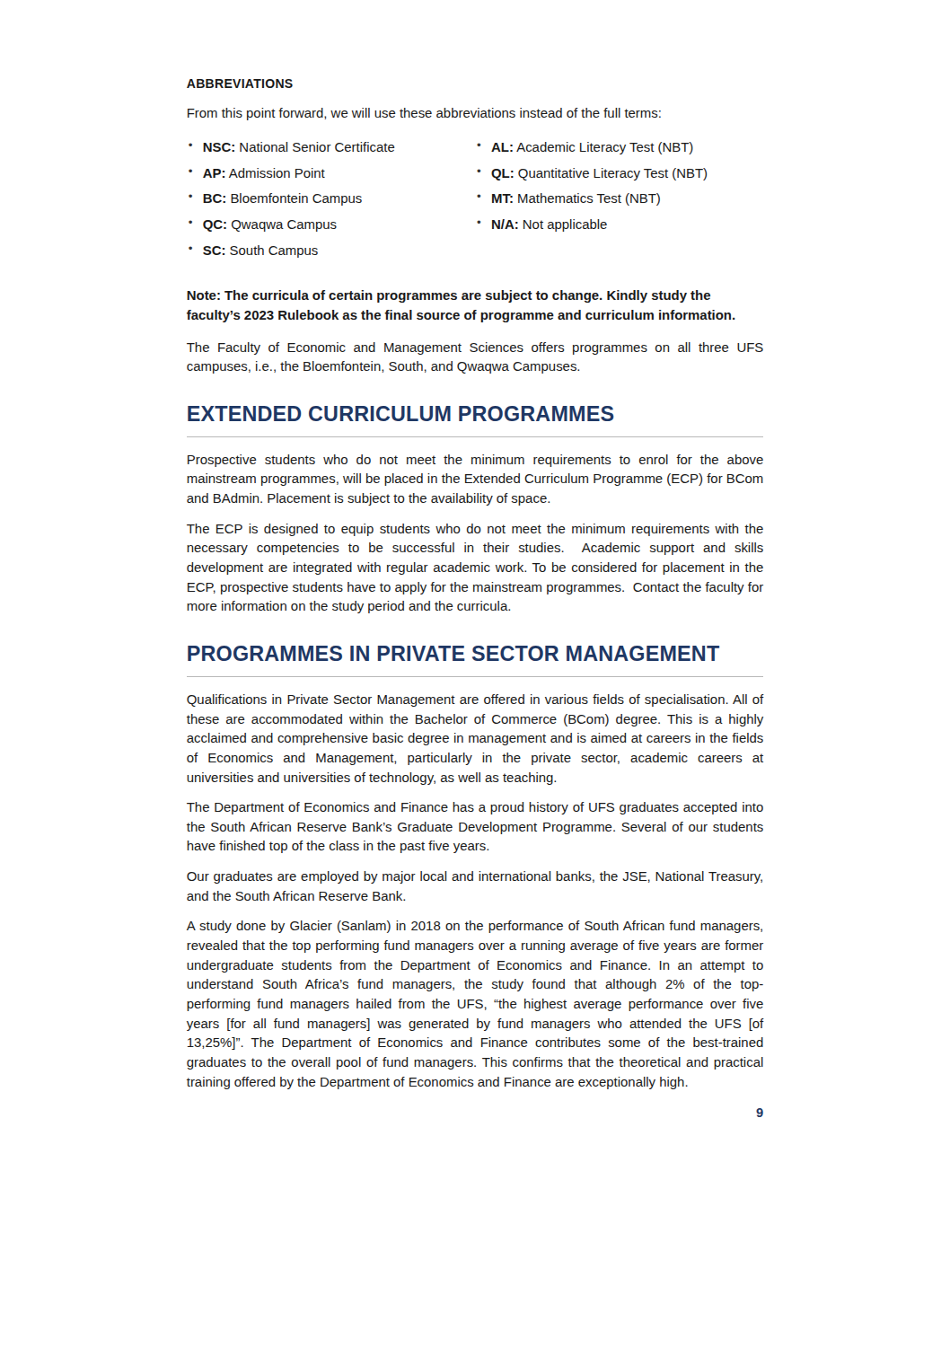Abbreviations
From this point forward, we will use these abbreviations instead of the full terms:
NSC: National Senior Certificate
AP: Admission Point
BC: Bloemfontein Campus
QC: Qwaqwa Campus
SC: South Campus
AL: Academic Literacy Test (NBT)
QL: Quantitative Literacy Test (NBT)
MT: Mathematics Test (NBT)
N/A: Not applicable
Note: The curricula of certain programmes are subject to change. Kindly study the faculty’s 2023 Rulebook as the final source of programme and curriculum information.
The Faculty of Economic and Management Sciences offers programmes on all three UFS campuses, i.e., the Bloemfontein, South, and Qwaqwa Campuses.
Extended Curriculum Programmes
Prospective students who do not meet the minimum requirements to enrol for the above mainstream programmes, will be placed in the Extended Curriculum Programme (ECP) for BCom and BAdmin. Placement is subject to the availability of space.
The ECP is designed to equip students who do not meet the minimum requirements with the necessary competencies to be successful in their studies. Academic support and skills development are integrated with regular academic work. To be considered for placement in the ECP, prospective students have to apply for the mainstream programmes. Contact the faculty for more information on the study period and the curricula.
Programmes in Private Sector Management
Qualifications in Private Sector Management are offered in various fields of specialisation. All of these are accommodated within the Bachelor of Commerce (BCom) degree. This is a highly acclaimed and comprehensive basic degree in management and is aimed at careers in the fields of Economics and Management, particularly in the private sector, academic careers at universities and universities of technology, as well as teaching.
The Department of Economics and Finance has a proud history of UFS graduates accepted into the South African Reserve Bank’s Graduate Development Programme. Several of our students have finished top of the class in the past five years.
Our graduates are employed by major local and international banks, the JSE, National Treasury, and the South African Reserve Bank.
A study done by Glacier (Sanlam) in 2018 on the performance of South African fund managers, revealed that the top performing fund managers over a running average of five years are former undergraduate students from the Department of Economics and Finance. In an attempt to understand South Africa’s fund managers, the study found that although 2% of the top-performing fund managers hailed from the UFS, “the highest average performance over five years [for all fund managers] was generated by fund managers who attended the UFS [of 13,25%]”. The Department of Economics and Finance contributes some of the best-trained graduates to the overall pool of fund managers. This confirms that the theoretical and practical training offered by the Department of Economics and Finance are exceptionally high.
9